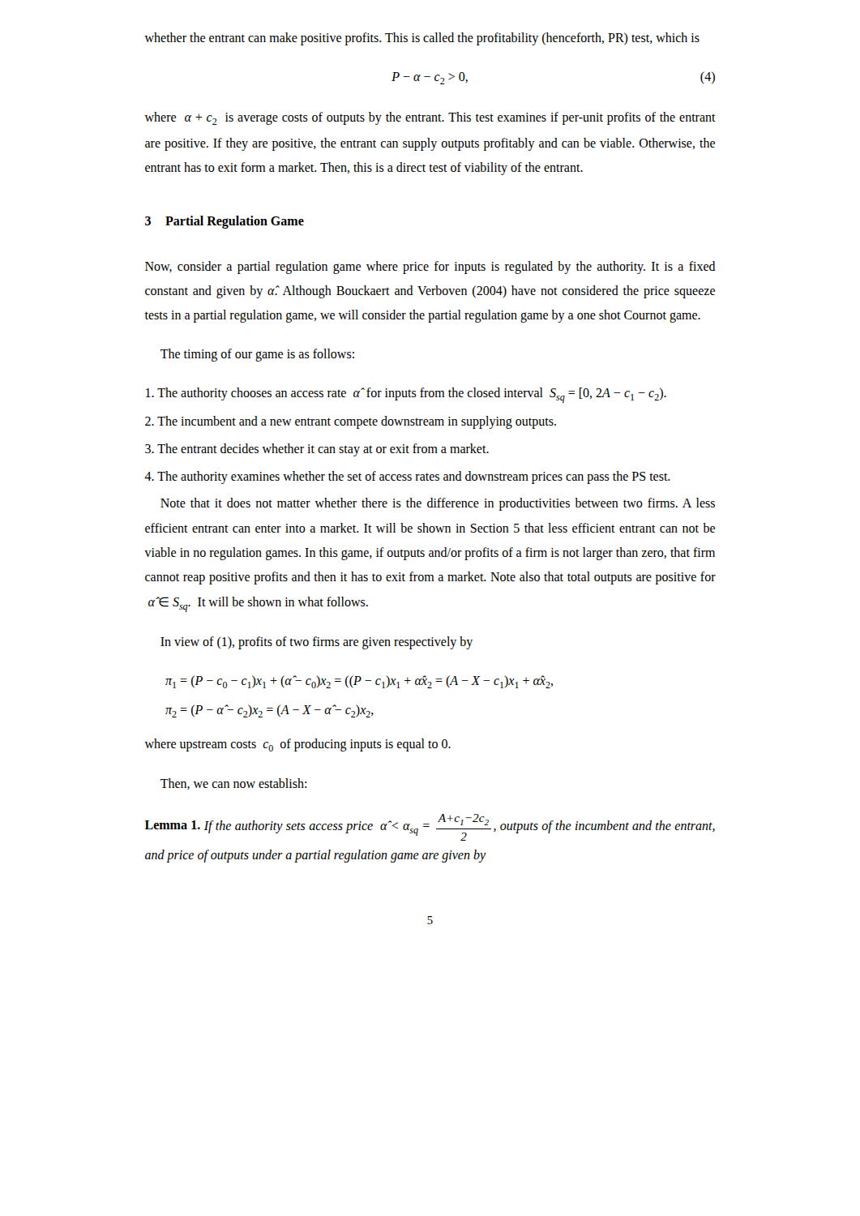whether the entrant can make positive profits. This is called the profitability (henceforth, PR) test, which is
P − α − c2 > 0, (4)
where α + c2 is average costs of outputs by the entrant. This test examines if per-unit profits of the entrant are positive. If they are positive, the entrant can supply outputs profitably and can be viable. Otherwise, the entrant has to exit form a market. Then, this is a direct test of viability of the entrant.
3 Partial Regulation Game
Now, consider a partial regulation game where price for inputs is regulated by the authority. It is a fixed constant and given by α̂. Although Bouckaert and Verboven (2004) have not considered the price squeeze tests in a partial regulation game, we will consider the partial regulation game by a one shot Cournot game.
The timing of our game is as follows:
1. The authority chooses an access rate α̂ for inputs from the closed interval Ssq = [0, 2A − c1 − c2).
2. The incumbent and a new entrant compete downstream in supplying outputs.
3. The entrant decides whether it can stay at or exit from a market.
4. The authority examines whether the set of access rates and downstream prices can pass the PS test.
Note that it does not matter whether there is the difference in productivities between two firms. A less efficient entrant can enter into a market. It will be shown in Section 5 that less efficient entrant can not be viable in no regulation games. In this game, if outputs and/or profits of a firm is not larger than zero, that firm cannot reap positive profits and then it has to exit from a market. Note also that total outputs are positive for α̂ ∈ Ssq. It will be shown in what follows.
In view of (1), profits of two firms are given respectively by
π1 = (P − c0 − c1)x1 + (α̂ − c0)x2 = ((P − c1)x1 + α̂x2 = (A − X − c1)x1 + α̂x2,
π2 = (P − α̂ − c2)x2 = (A − X − α̂ − c2)x2,
where upstream costs c0 of producing inputs is equal to 0.
Then, we can now establish:
Lemma 1. If the authority sets access price α̂ < αsq = A+c1−2c22, outputs of the incumbent and the entrant, and price of outputs under a partial regulation game are given by
5